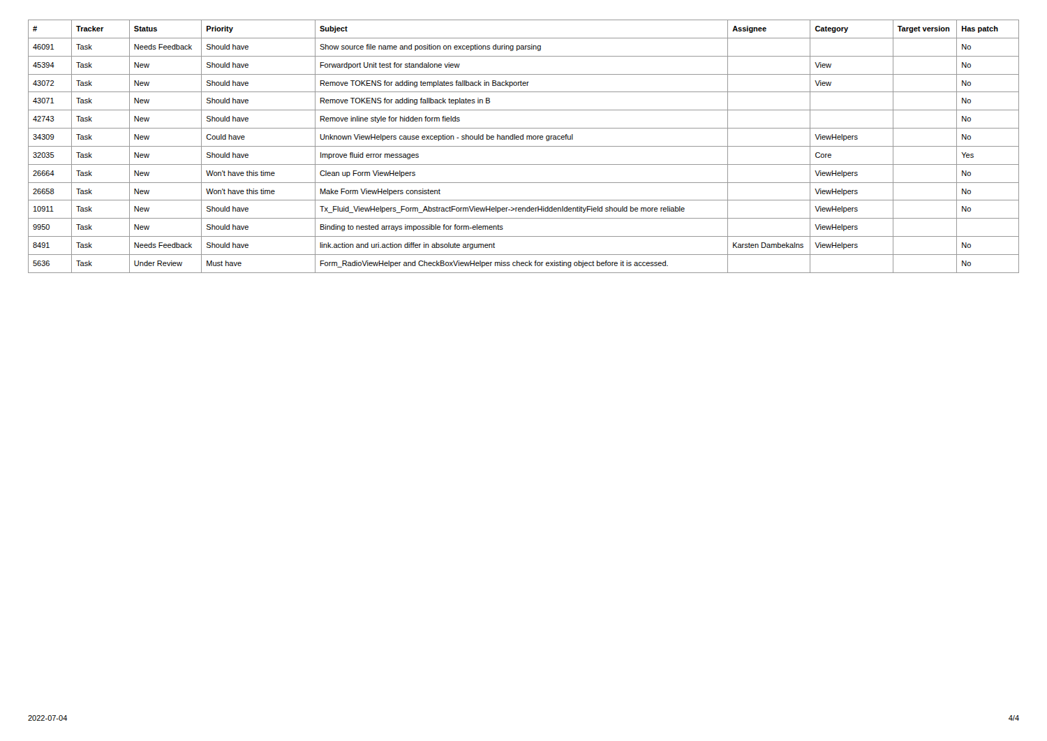| # | Tracker | Status | Priority | Subject | Assignee | Category | Target version | Has patch |
| --- | --- | --- | --- | --- | --- | --- | --- | --- |
| 46091 | Task | Needs Feedback | Should have | Show source file name and position on exceptions during parsing | | | | No |
| 45394 | Task | New | Should have | Forwardport Unit test for standalone view | | View | | No |
| 43072 | Task | New | Should have | Remove TOKENS for adding templates fallback in Backporter | | View | | No |
| 43071 | Task | New | Should have | Remove TOKENS for adding fallback teplates in B | | | | No |
| 42743 | Task | New | Should have | Remove inline style for hidden form fields | | | | No |
| 34309 | Task | New | Could have | Unknown ViewHelpers cause exception - should be handled more graceful | | ViewHelpers | | No |
| 32035 | Task | New | Should have | Improve fluid error messages | | Core | | Yes |
| 26664 | Task | New | Won't have this time | Clean up Form ViewHelpers | | ViewHelpers | | No |
| 26658 | Task | New | Won't have this time | Make Form ViewHelpers consistent | | ViewHelpers | | No |
| 10911 | Task | New | Should have | Tx_Fluid_ViewHelpers_Form_AbstractFormViewHelper->renderHiddenIdentityField should be more reliable | | ViewHelpers | | No |
| 9950 | Task | New | Should have | Binding to nested arrays impossible for form-elements | | ViewHelpers | | |
| 8491 | Task | Needs Feedback | Should have | link.action and uri.action differ in absolute argument | Karsten Dambekalns | ViewHelpers | | No |
| 5636 | Task | Under Review | Must have | Form_RadioViewHelper and CheckBoxViewHelper miss check for existing object before it is accessed. | | | | No |
2022-07-04 4/4